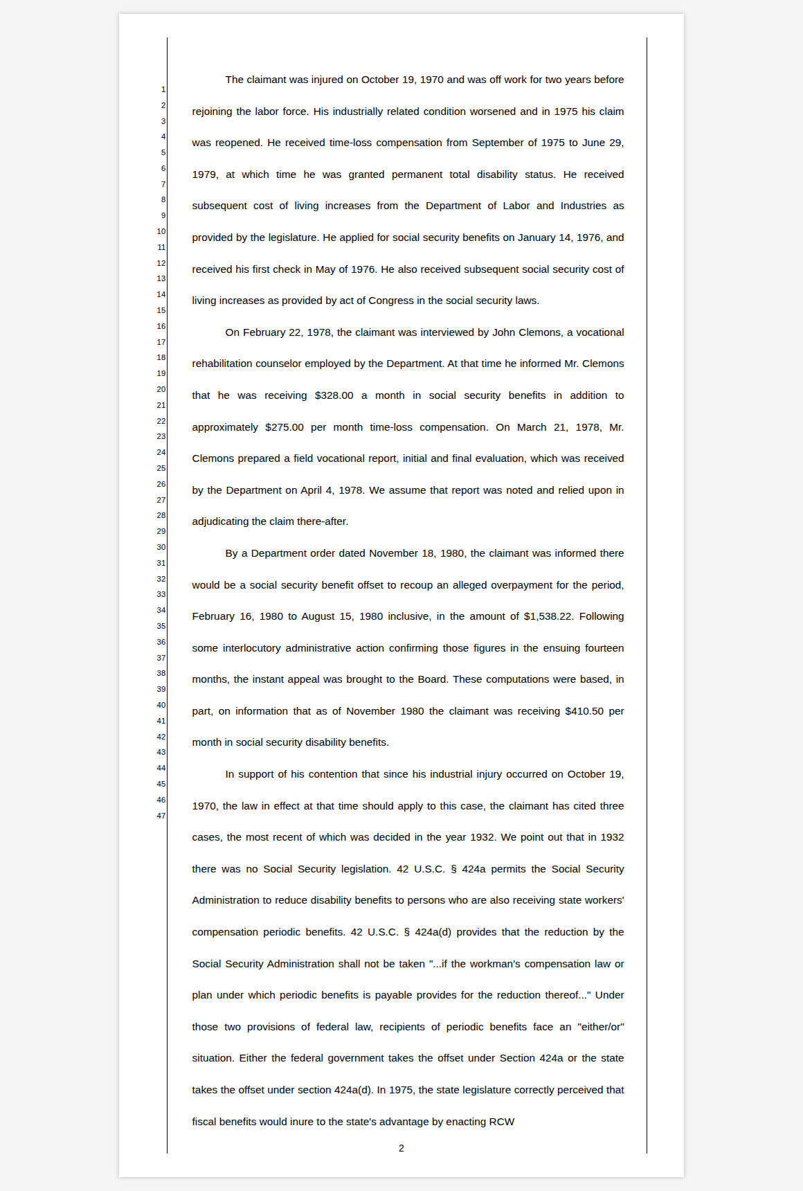1
2
3
4
5
6
7
8
9
10
11
12
13
14
15
16
17
18
19
20
21
22
23
24
25
26
27
28
29
30
31
32
33
34
35
36
37
38
39
40
41
42
43
44
45
46
47
The claimant was injured on October 19, 1970 and was off work for two years before rejoining the labor force. His industrially related condition worsened and in 1975 his claim was reopened. He received time-loss compensation from September of 1975 to June 29, 1979, at which time he was granted permanent total disability status. He received subsequent cost of living increases from the Department of Labor and Industries as provided by the legislature. He applied for social security benefits on January 14, 1976, and received his first check in May of 1976. He also received subsequent social security cost of living increases as provided by act of Congress in the social security laws.
On February 22, 1978, the claimant was interviewed by John Clemons, a vocational rehabilitation counselor employed by the Department. At that time he informed Mr. Clemons that he was receiving $328.00 a month in social security benefits in addition to approximately $275.00 per month time-loss compensation. On March 21, 1978, Mr. Clemons prepared a field vocational report, initial and final evaluation, which was received by the Department on April 4, 1978. We assume that report was noted and relied upon in adjudicating the claim there-after.
By a Department order dated November 18, 1980, the claimant was informed there would be a social security benefit offset to recoup an alleged overpayment for the period, February 16, 1980 to August 15, 1980 inclusive, in the amount of $1,538.22. Following some interlocutory administrative action confirming those figures in the ensuing fourteen months, the instant appeal was brought to the Board. These computations were based, in part, on information that as of November 1980 the claimant was receiving $410.50 per month in social security disability benefits.
In support of his contention that since his industrial injury occurred on October 19, 1970, the law in effect at that time should apply to this case, the claimant has cited three cases, the most recent of which was decided in the year 1932. We point out that in 1932 there was no Social Security legislation. 42 U.S.C. § 424a permits the Social Security Administration to reduce disability benefits to persons who are also receiving state workers' compensation periodic benefits. 42 U.S.C. § 424a(d) provides that the reduction by the Social Security Administration shall not be taken "...if the workman's compensation law or plan under which periodic benefits is payable provides for the reduction thereof..." Under those two provisions of federal law, recipients of periodic benefits face an "either/or" situation. Either the federal government takes the offset under Section 424a or the state takes the offset under section 424a(d). In 1975, the state legislature correctly perceived that fiscal benefits would inure to the state's advantage by enacting RCW
2